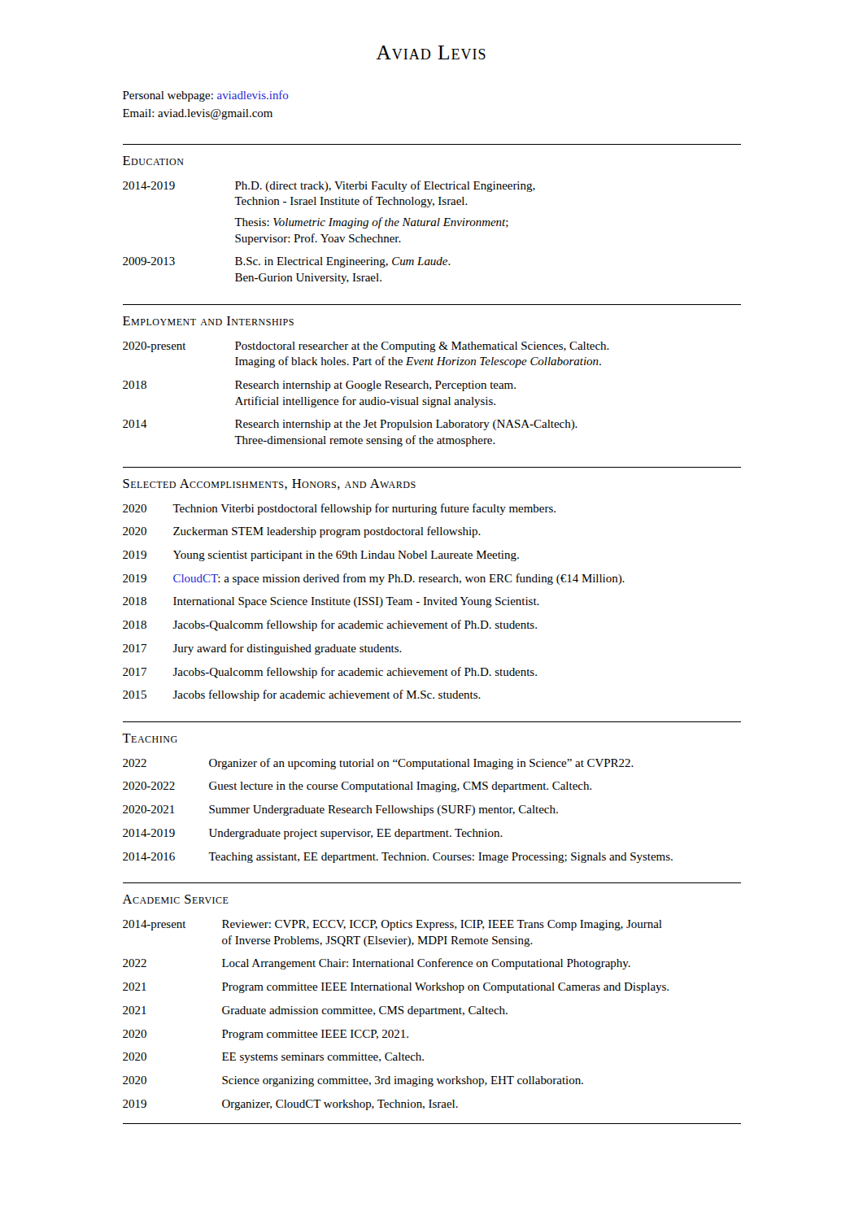Aviad Levis
Personal webpage: aviadlevis.info Email: aviad.levis@gmail.com
Education
| 2014-2019 | Ph.D. (direct track), Viterbi Faculty of Electrical Engineering, Technion - Israel Institute of Technology, Israel. Thesis: Volumetric Imaging of the Natural Environment ; Supervisor: Prof. Yoav Schechner. |
| 2009-2013 | B.Sc. in Electrical Engineering, Cum Laude . Ben-Gurion University, Israel. |
Employment and Internships
| 2020-present | Postdoctoral researcher at the Computing & Mathematical Sciences, Caltech. Imaging of black holes. Part of the Event Horizon Telescope Collaboration . |
| 2018 | Research internship at Google Research, Perception team. Artificial intelligence for audio-visual signal analysis. |
| 2014 | Research internship at the Jet Propulsion Laboratory (NASA-Caltech). Three-dimensional remote sensing of the atmosphere. |
Selected Accomplishments, Honors, and Awards
| 2020 | Technion Viterbi postdoctoral fellowship for nurturing future faculty members. |
| 2020 | Zuckerman STEM leadership program postdoctoral fellowship. |
| 2019 | Young scientist participant in the 69th Lindau Nobel Laureate Meeting. |
| 2019 | CloudCT : a space mission derived from my Ph.D. research, won ERC funding (€14 Million). |
| 2018 | International Space Science Institute (ISSI) Team - Invited Young Scientist. |
| 2018 | Jacobs-Qualcomm fellowship for academic achievement of Ph.D. students. |
| 2017 | Jury award for distinguished graduate students. |
| 2017 | Jacobs-Qualcomm fellowship for academic achievement of Ph.D. students. |
| 2015 | Jacobs fellowship for academic achievement of M.Sc. students. |
Teaching
| 2022 | Organizer of an upcoming tutorial on “Computational Imaging in Science” at CVPR22. |
| 2020-2022 | Guest lecture in the course Computational Imaging, CMS department. Caltech. |
| 2020-2021 | Summer Undergraduate Research Fellowships (SURF) mentor, Caltech. |
| 2014-2019 | Undergraduate project supervisor, EE department. Technion. |
| 2014-2016 | Teaching assistant, EE department. Technion. Courses: Image Processing; Signals and Systems. |
Academic Service
| 2014-present | Reviewer: CVPR, ECCV, ICCP, Optics Express, ICIP, IEEE Trans Comp Imaging, Journal of Inverse Problems, JSQRT (Elsevier), MDPI Remote Sensing. |
| 2022 | Local Arrangement Chair: International Conference on Computational Photography. |
| 2021 | Program committee IEEE International Workshop on Computational Cameras and Displays. |
| 2021 | Graduate admission committee, CMS department, Caltech. |
| 2020 | Program committee IEEE ICCP, 2021. |
| 2020 | EE systems seminars committee, Caltech. |
| 2020 | Science organizing committee, 3rd imaging workshop, EHT collaboration. |
| 2019 | Organizer, CloudCT workshop, Technion, Israel. |